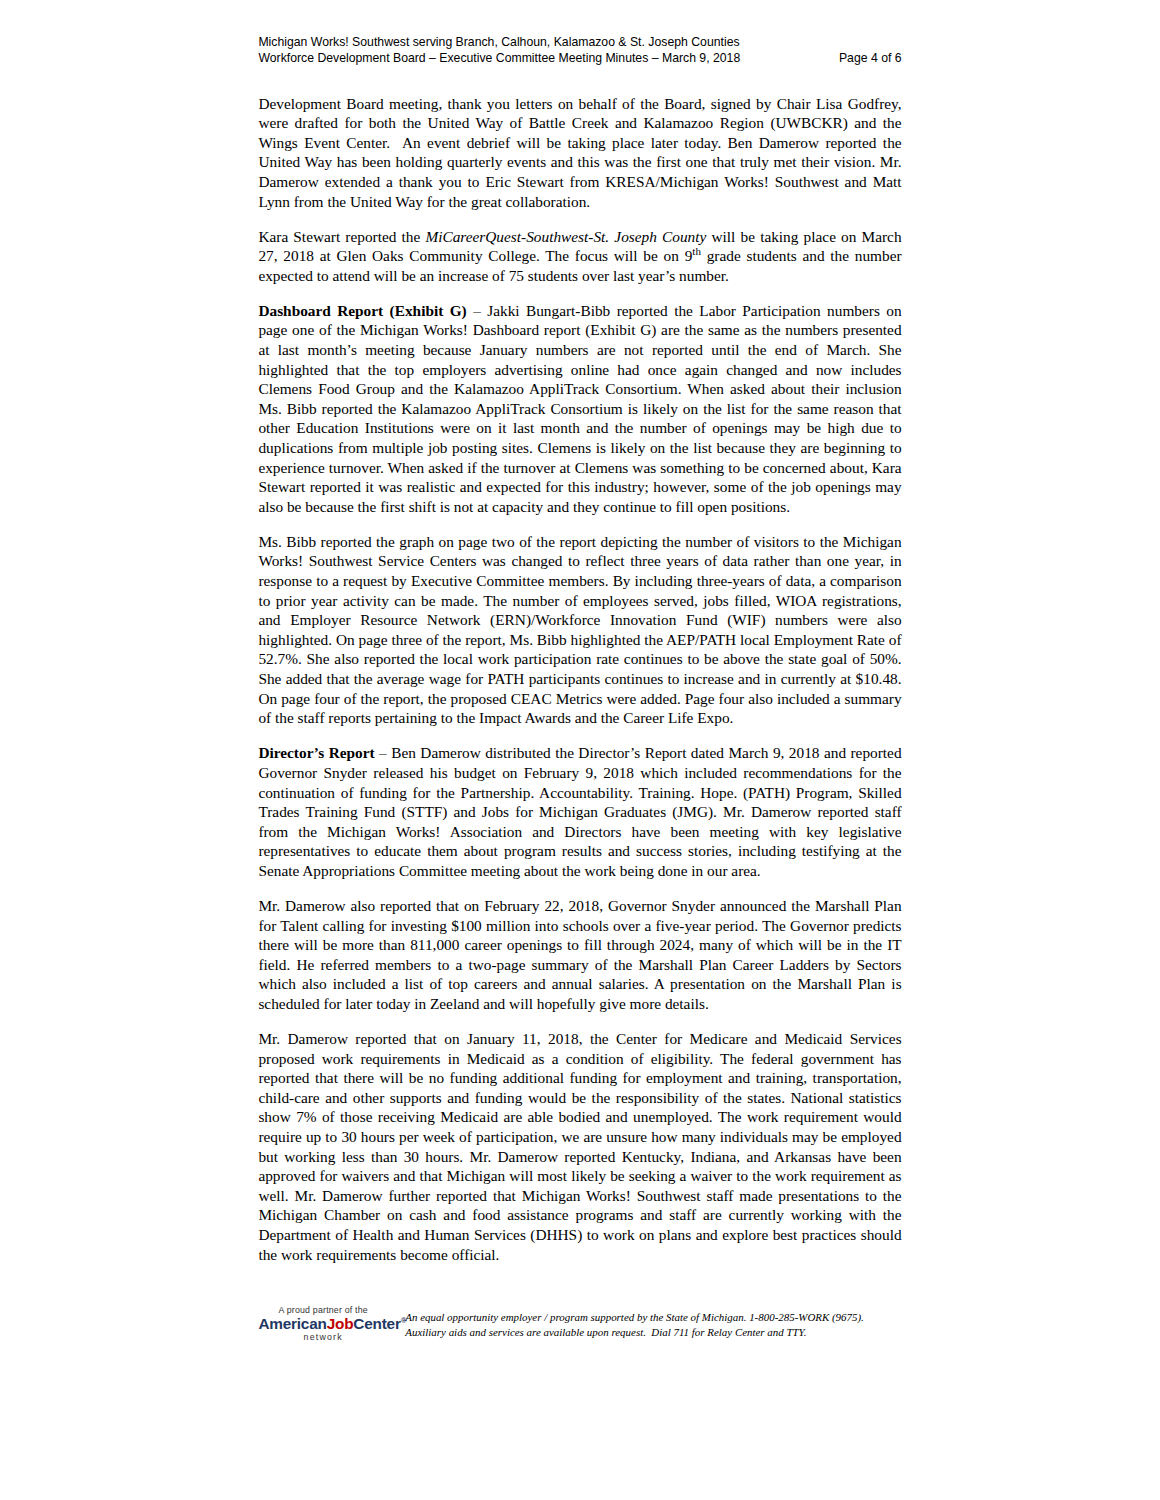Michigan Works! Southwest serving Branch, Calhoun, Kalamazoo & St. Joseph Counties Workforce Development Board – Executive Committee Meeting Minutes – March 9, 2018 Page 4 of 6
Development Board meeting, thank you letters on behalf of the Board, signed by Chair Lisa Godfrey, were drafted for both the United Way of Battle Creek and Kalamazoo Region (UWBCKR) and the Wings Event Center. An event debrief will be taking place later today. Ben Damerow reported the United Way has been holding quarterly events and this was the first one that truly met their vision. Mr. Damerow extended a thank you to Eric Stewart from KRESA/Michigan Works! Southwest and Matt Lynn from the United Way for the great collaboration.
Kara Stewart reported the MiCareerQuest-Southwest-St. Joseph County will be taking place on March 27, 2018 at Glen Oaks Community College. The focus will be on 9th grade students and the number expected to attend will be an increase of 75 students over last year’s number.
Dashboard Report (Exhibit G) – Jakki Bungart-Bibb reported the Labor Participation numbers on page one of the Michigan Works! Dashboard report (Exhibit G) are the same as the numbers presented at last month’s meeting because January numbers are not reported until the end of March. She highlighted that the top employers advertising online had once again changed and now includes Clemens Food Group and the Kalamazoo AppliTrack Consortium. When asked about their inclusion Ms. Bibb reported the Kalamazoo AppliTrack Consortium is likely on the list for the same reason that other Education Institutions were on it last month and the number of openings may be high due to duplications from multiple job posting sites. Clemens is likely on the list because they are beginning to experience turnover. When asked if the turnover at Clemens was something to be concerned about, Kara Stewart reported it was realistic and expected for this industry; however, some of the job openings may also be because the first shift is not at capacity and they continue to fill open positions.
Ms. Bibb reported the graph on page two of the report depicting the number of visitors to the Michigan Works! Southwest Service Centers was changed to reflect three years of data rather than one year, in response to a request by Executive Committee members. By including three-years of data, a comparison to prior year activity can be made. The number of employees served, jobs filled, WIOA registrations, and Employer Resource Network (ERN)/Workforce Innovation Fund (WIF) numbers were also highlighted. On page three of the report, Ms. Bibb highlighted the AEP/PATH local Employment Rate of 52.7%. She also reported the local work participation rate continues to be above the state goal of 50%. She added that the average wage for PATH participants continues to increase and in currently at $10.48. On page four of the report, the proposed CEAC Metrics were added. Page four also included a summary of the staff reports pertaining to the Impact Awards and the Career Life Expo.
Director’s Report – Ben Damerow distributed the Director’s Report dated March 9, 2018 and reported Governor Snyder released his budget on February 9, 2018 which included recommendations for the continuation of funding for the Partnership. Accountability. Training. Hope. (PATH) Program, Skilled Trades Training Fund (STTF) and Jobs for Michigan Graduates (JMG). Mr. Damerow reported staff from the Michigan Works! Association and Directors have been meeting with key legislative representatives to educate them about program results and success stories, including testifying at the Senate Appropriations Committee meeting about the work being done in our area.
Mr. Damerow also reported that on February 22, 2018, Governor Snyder announced the Marshall Plan for Talent calling for investing $100 million into schools over a five-year period. The Governor predicts there will be more than 811,000 career openings to fill through 2024, many of which will be in the IT field. He referred members to a two-page summary of the Marshall Plan Career Ladders by Sectors which also included a list of top careers and annual salaries. A presentation on the Marshall Plan is scheduled for later today in Zeeland and will hopefully give more details.
Mr. Damerow reported that on January 11, 2018, the Center for Medicare and Medicaid Services proposed work requirements in Medicaid as a condition of eligibility. The federal government has reported that there will be no funding additional funding for employment and training, transportation, child-care and other supports and funding would be the responsibility of the states. National statistics show 7% of those receiving Medicaid are able bodied and unemployed. The work requirement would require up to 30 hours per week of participation, we are unsure how many individuals may be employed but working less than 30 hours. Mr. Damerow reported Kentucky, Indiana, and Arkansas have been approved for waivers and that Michigan will most likely be seeking a waiver to the work requirement as well. Mr. Damerow further reported that Michigan Works! Southwest staff made presentations to the Michigan Chamber on cash and food assistance programs and staff are currently working with the Department of Health and Human Services (DHHS) to work on plans and explore best practices should the work requirements become official.
A proud partner of the AmericanJob Center® network
An equal opportunity employer / program supported by the State of Michigan. 1-800-285-WORK (9675).
Auxiliary aids and services are available upon request. Dial 711 for Relay Center and TTY.